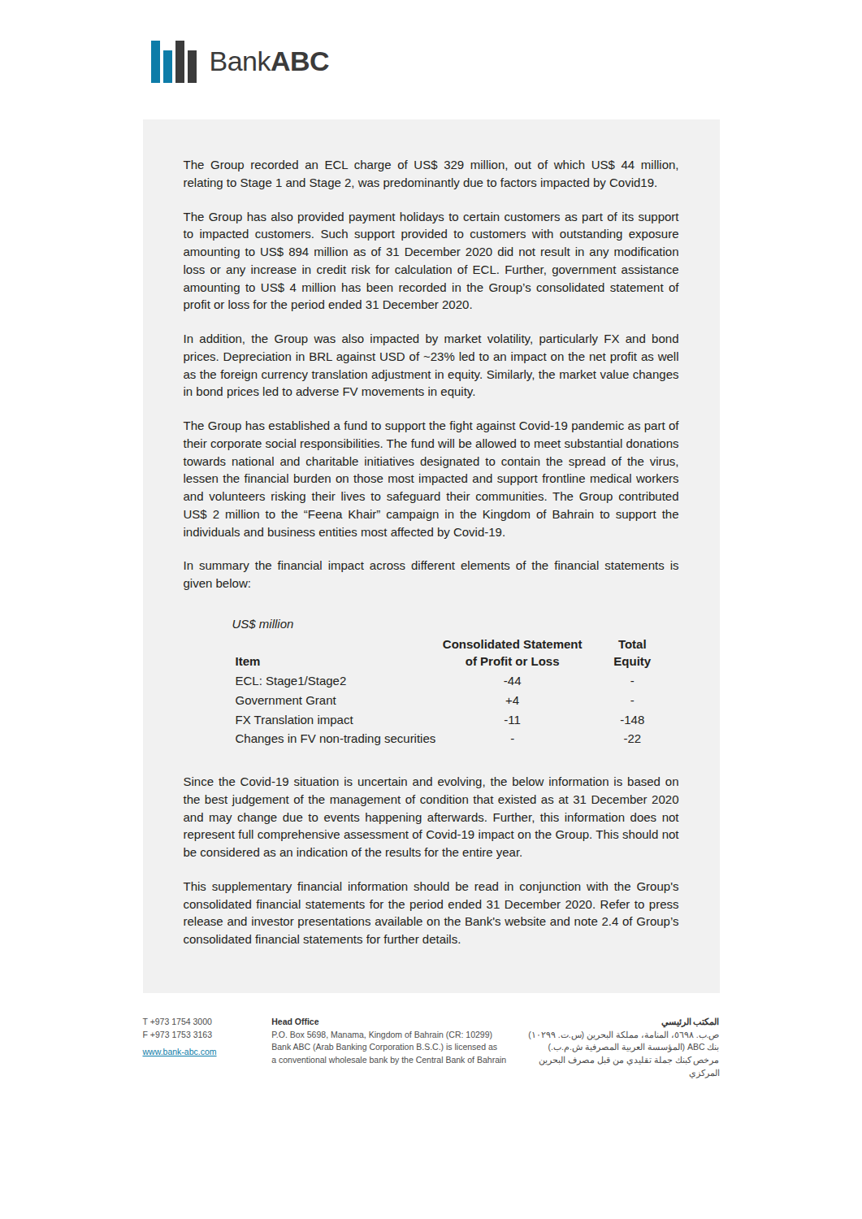BankABC
The Group recorded an ECL charge of US$ 329 million, out of which US$ 44 million, relating to Stage 1 and Stage 2, was predominantly due to factors impacted by Covid19.
The Group has also provided payment holidays to certain customers as part of its support to impacted customers. Such support provided to customers with outstanding exposure amounting to US$ 894 million as of 31 December 2020 did not result in any modification loss or any increase in credit risk for calculation of ECL. Further, government assistance amounting to US$ 4 million has been recorded in the Group’s consolidated statement of profit or loss for the period ended 31 December 2020.
In addition, the Group was also impacted by market volatility, particularly FX and bond prices. Depreciation in BRL against USD of ~23% led to an impact on the net profit as well as the foreign currency translation adjustment in equity. Similarly, the market value changes in bond prices led to adverse FV movements in equity.
The Group has established a fund to support the fight against Covid-19 pandemic as part of their corporate social responsibilities. The fund will be allowed to meet substantial donations towards national and charitable initiatives designated to contain the spread of the virus, lessen the financial burden on those most impacted and support frontline medical workers and volunteers risking their lives to safeguard their communities. The Group contributed US$ 2 million to the “Feena Khair” campaign in the Kingdom of Bahrain to support the individuals and business entities most affected by Covid-19.
In summary the financial impact across different elements of the financial statements is given below:
US$ million
| Item | Consolidated Statement of Profit or Loss | Total Equity |
| --- | --- | --- |
| ECL: Stage1/Stage2 | -44 | - |
| Government Grant | +4 | - |
| FX Translation impact | -11 | -148 |
| Changes in FV non-trading securities | - | -22 |
Since the Covid-19 situation is uncertain and evolving, the below information is based on the best judgement of the management of condition that existed as at 31 December 2020 and may change due to events happening afterwards. Further, this information does not represent full comprehensive assessment of Covid-19 impact on the Group. This should not be considered as an indication of the results for the entire year.
This supplementary financial information should be read in conjunction with the Group's consolidated financial statements for the period ended 31 December 2020. Refer to press release and investor presentations available on the Bank's website and note 2.4 of Group’s consolidated financial statements for further details.
T +973 1754 3000
F +973 1753 3163 www.bank-abc.com
Head Office
P.O. Box 5698, Manama, Kingdom of Bahrain (CR: 10299)
Bank ABC (Arab Banking Corporation B.S.C.) is licensed as
a conventional wholesale bank by the Central Bank of Bahrain
المكتب الرئيسي
ص.ب. ٥٦٩٨، المنامة، مملكة البحرين (س.ت. ١٠٢٩٩)
بنك ABC (المؤسسة العربية المصرفية ش.م.ب.)
مرخص كبنك جملة تقليدي من قبل مصرف البحرين المركزي